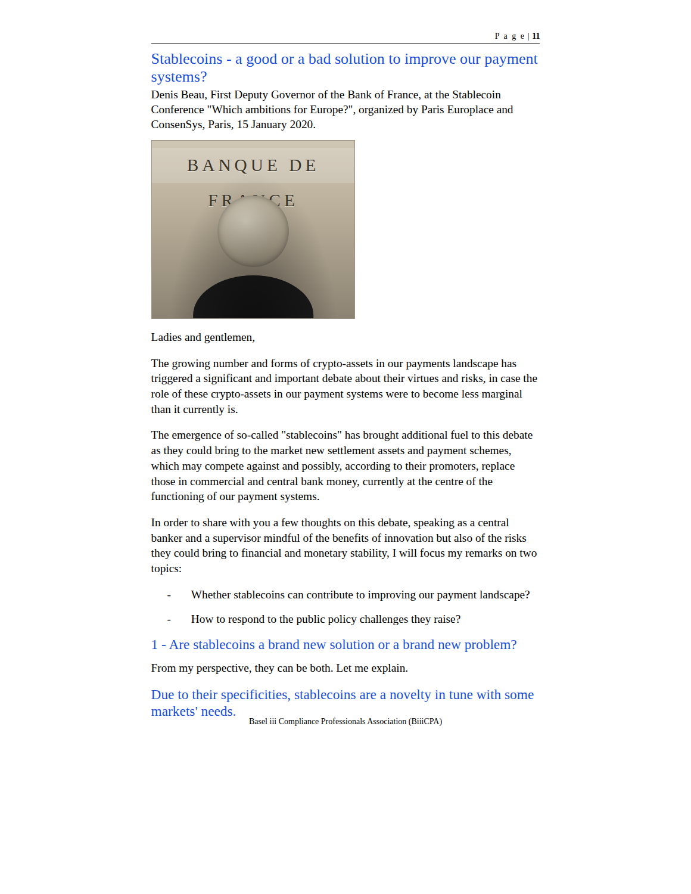P a g e | 11
Stablecoins - a good or a bad solution to improve our payment systems?
Denis Beau, First Deputy Governor of the Bank of France, at the Stablecoin Conference "Which ambitions for Europe?", organized by Paris Europlace and ConsenSys, Paris, 15 January 2020.
BANQUE DE FRANCE
Ladies and gentlemen,
The growing number and forms of crypto-assets in our payments landscape has triggered a significant and important debate about their virtues and risks, in case the role of these crypto-assets in our payment systems were to become less marginal than it currently is.
The emergence of so-called "stablecoins" has brought additional fuel to this debate as they could bring to the market new settlement assets and payment schemes, which may compete against and possibly, according to their promoters, replace those in commercial and central bank money, currently at the centre of the functioning of our payment systems.
In order to share with you a few thoughts on this debate, speaking as a central banker and a supervisor mindful of the benefits of innovation but also of the risks they could bring to financial and monetary stability, I will focus my remarks on two topics:
Whether stablecoins can contribute to improving our payment landscape?
How to respond to the public policy challenges they raise?
1 - Are stablecoins a brand new solution or a brand new problem?
From my perspective, they can be both. Let me explain.
Due to their specificities, stablecoins are a novelty in tune with some markets' needs.
Basel iii Compliance Professionals Association (BiiiCPA)